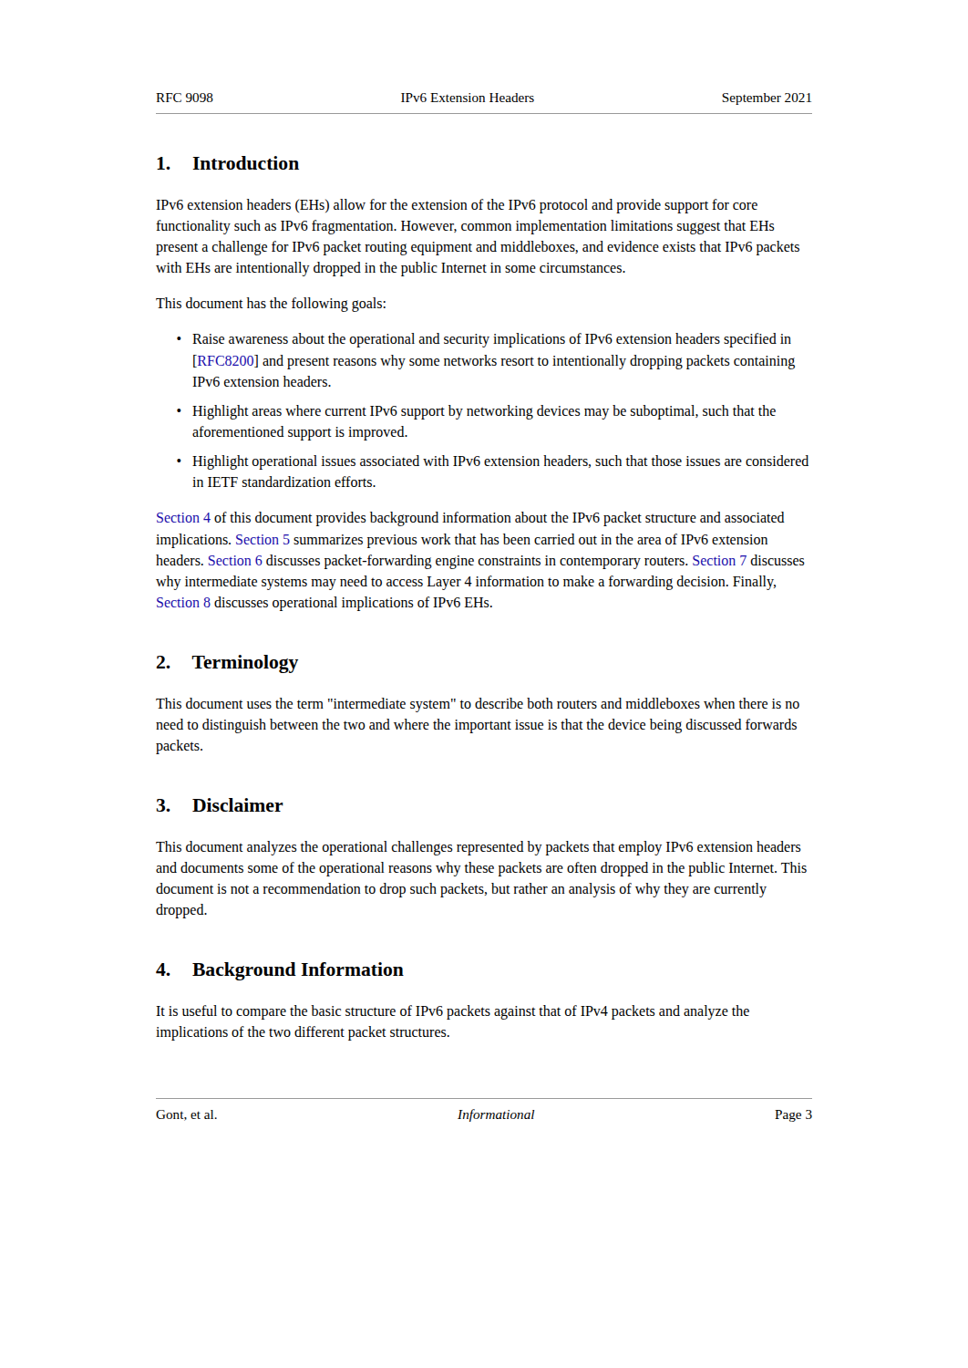RFC 9098 IPv6 Extension Headers September 2021
1. Introduction
IPv6 extension headers (EHs) allow for the extension of the IPv6 protocol and provide support for core functionality such as IPv6 fragmentation. However, common implementation limitations suggest that EHs present a challenge for IPv6 packet routing equipment and middleboxes, and evidence exists that IPv6 packets with EHs are intentionally dropped in the public Internet in some circumstances.
This document has the following goals:
Raise awareness about the operational and security implications of IPv6 extension headers specified in [RFC8200] and present reasons why some networks resort to intentionally dropping packets containing IPv6 extension headers.
Highlight areas where current IPv6 support by networking devices may be suboptimal, such that the aforementioned support is improved.
Highlight operational issues associated with IPv6 extension headers, such that those issues are considered in IETF standardization efforts.
Section 4 of this document provides background information about the IPv6 packet structure and associated implications. Section 5 summarizes previous work that has been carried out in the area of IPv6 extension headers. Section 6 discusses packet-forwarding engine constraints in contemporary routers. Section 7 discusses why intermediate systems may need to access Layer 4 information to make a forwarding decision. Finally, Section 8 discusses operational implications of IPv6 EHs.
2. Terminology
This document uses the term "intermediate system" to describe both routers and middleboxes when there is no need to distinguish between the two and where the important issue is that the device being discussed forwards packets.
3. Disclaimer
This document analyzes the operational challenges represented by packets that employ IPv6 extension headers and documents some of the operational reasons why these packets are often dropped in the public Internet. This document is not a recommendation to drop such packets, but rather an analysis of why they are currently dropped.
4. Background Information
It is useful to compare the basic structure of IPv6 packets against that of IPv4 packets and analyze the implications of the two different packet structures.
Gont, et al. Informational Page 3